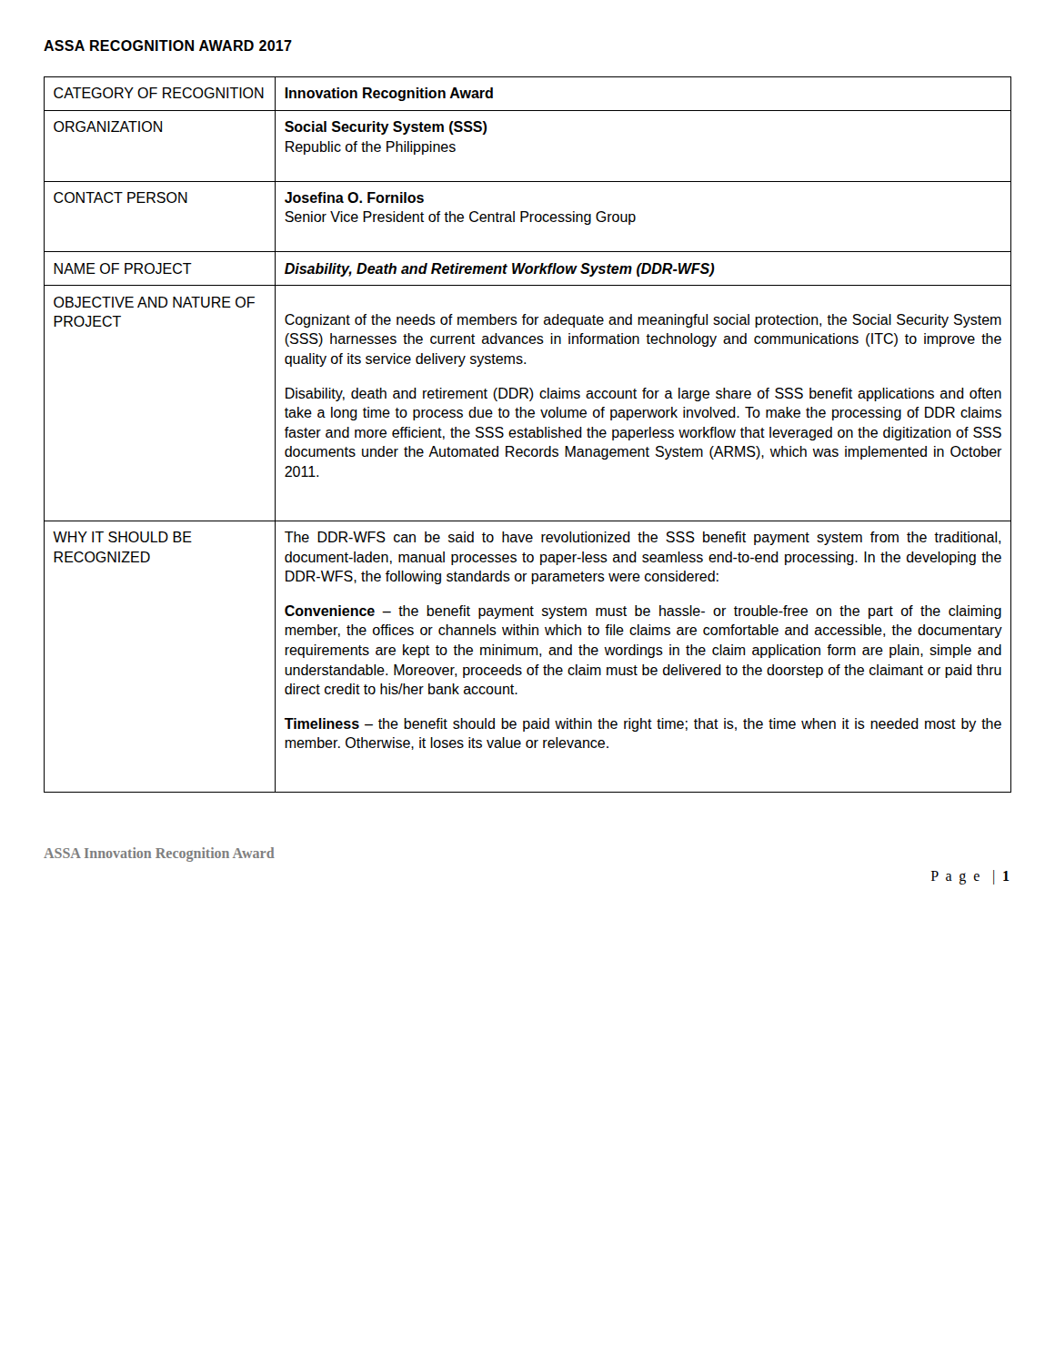ASSA RECOGNITION AWARD 2017
| Category of Recognition | Innovation Recognition Award |
| Organization | Social Security System (SSS) Republic of the Philippines |
| Contact Person | Josefina O. Fornilos Senior Vice President of the Central Processing Group |
| Name of Project | Disability, Death and Retirement Workflow System (DDR-WFS) |
| Objective and Nature of Project | Cognizant of the needs of members for adequate and meaningful social protection, the Social Security System (SSS) harnesses the current advances in information technology and communications (ITC) to improve the quality of its service delivery systems. Disability, death and retirement (DDR) claims account for a large share of SSS benefit applications and often take a long time to process due to the volume of paperwork involved. To make the processing of DDR claims faster and more efficient, the SSS established the paperless workflow that leveraged on the digitization of SSS documents under the Automated Records Management System (ARMS), which was implemented in October 2011. |
| Why it should be recognized | The DDR-WFS can be said to have revolutionized the SSS benefit payment system from the traditional, document-laden, manual processes to paper-less and seamless end-to-end processing. In the developing the DDR-WFS, the following standards or parameters were considered: Convenience – the benefit payment system must be hassle- or trouble-free on the part of the claiming member, the offices or channels within which to file claims are comfortable and accessible, the documentary requirements are kept to the minimum, and the wordings in the claim application form are plain, simple and understandable. Moreover, proceeds of the claim must be delivered to the doorstep of the claimant or paid thru direct credit to his/her bank account. Timeliness – the benefit should be paid within the right time; that is, the time when it is needed most by the member. Otherwise, it loses its value or relevance. |
ASSA Innovation Recognition Award
P a g e | 1